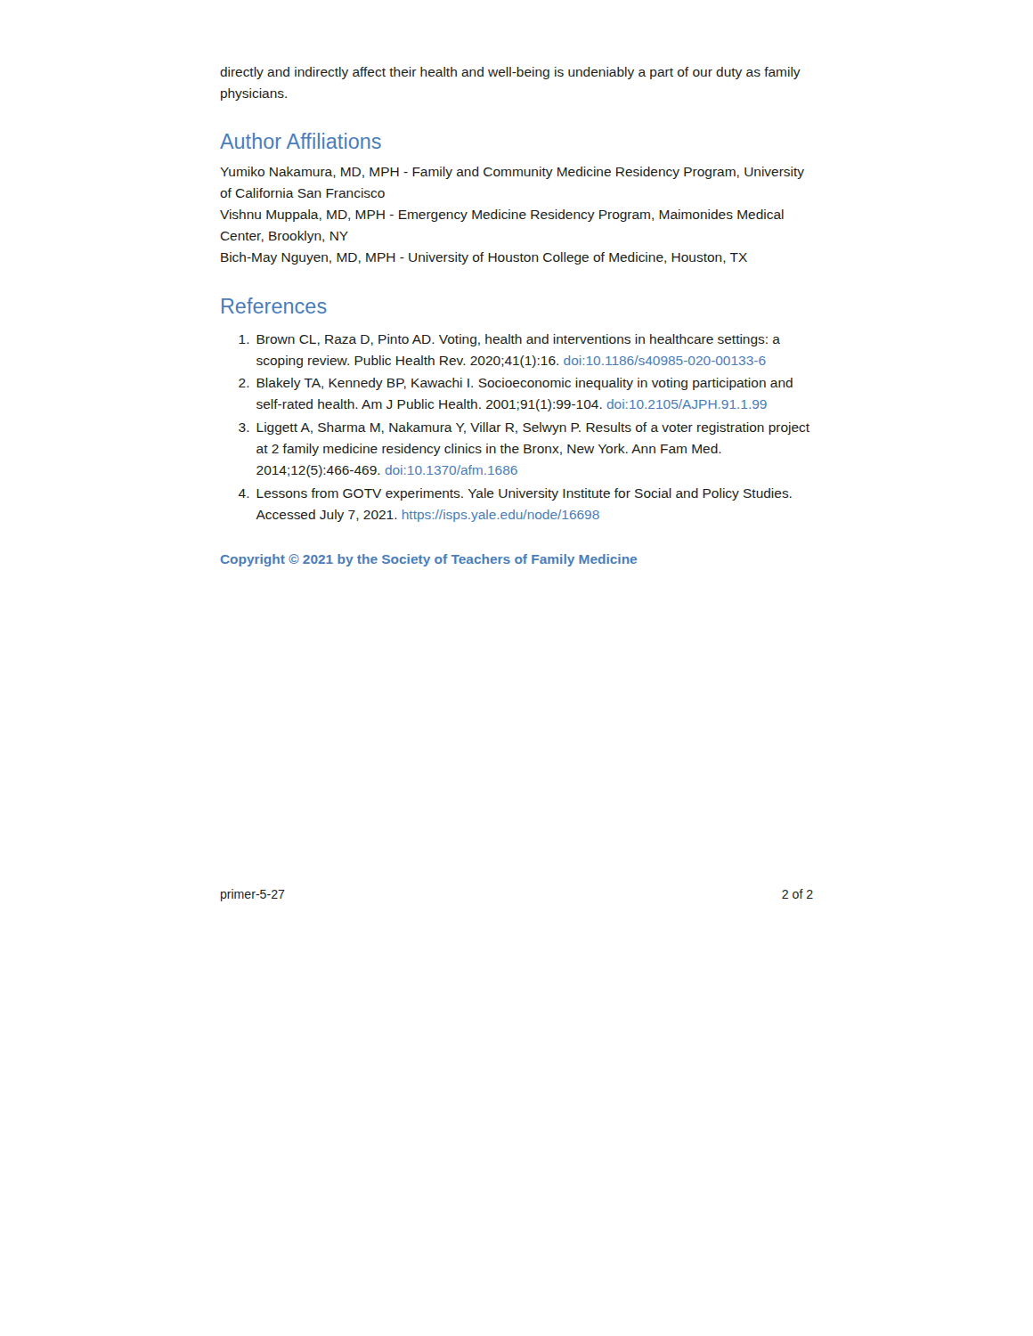directly and indirectly affect their health and well-being is undeniably a part of our duty as family physicians.
Author Affiliations
Yumiko Nakamura, MD, MPH - Family and Community Medicine Residency Program, University of California San Francisco
Vishnu Muppala, MD, MPH - Emergency Medicine Residency Program, Maimonides Medical Center, Brooklyn, NY
Bich-May Nguyen, MD, MPH - University of Houston College of Medicine, Houston, TX
References
Brown CL, Raza D, Pinto AD. Voting, health and interventions in healthcare settings: a scoping review. Public Health Rev. 2020;41(1):16. doi:10.1186/s40985-020-00133-6
Blakely TA, Kennedy BP, Kawachi I. Socioeconomic inequality in voting participation and self-rated health. Am J Public Health. 2001;91(1):99-104. doi:10.2105/AJPH.91.1.99
Liggett A, Sharma M, Nakamura Y, Villar R, Selwyn P. Results of a voter registration project at 2 family medicine residency clinics in the Bronx, New York. Ann Fam Med. 2014;12(5):466-469. doi:10.1370/afm.1686
Lessons from GOTV experiments. Yale University Institute for Social and Policy Studies. Accessed July 7, 2021. https://isps.yale.edu/node/16698
Copyright © 2021 by the Society of Teachers of Family Medicine
primer-5-27 2 of 2